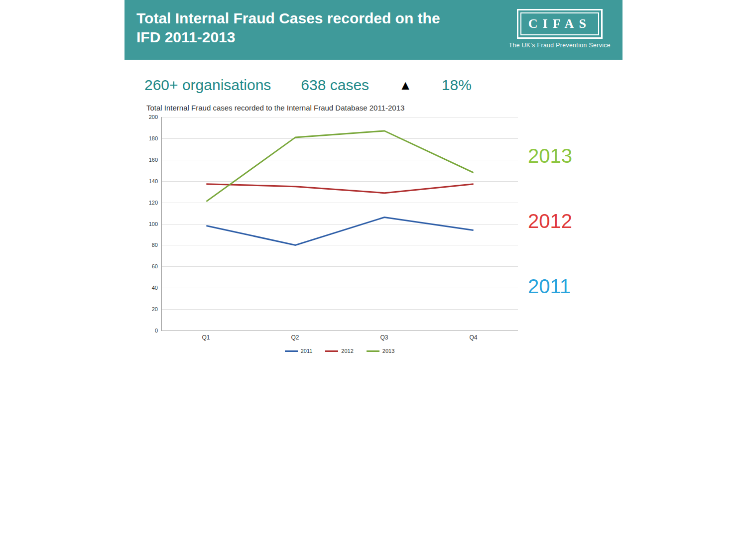Total Internal Fraud Cases recorded on the IFD 2011-2013
CIFAS
The UK’s Fraud Prevention Service
260+ organisations
638 cases
▲
18%
Total Internal Fraud cases recorded to the Internal Fraud Database 2011-2013
200 180 160 140 120 100 80 60 40 20 0
Q1 Q2 Q3 Q4
2011 2012 2013
2013
2012
2011